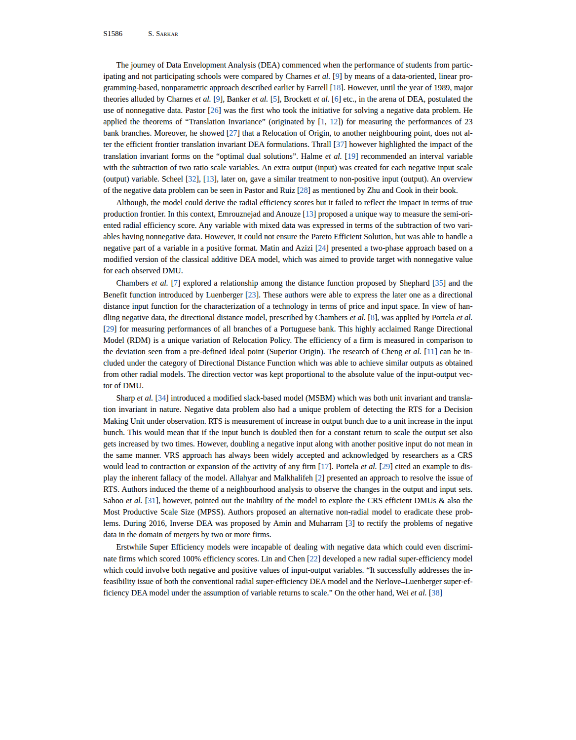S1586 S. Sarkar
The journey of Data Envelopment Analysis (DEA) commenced when the performance of students from participating and not participating schools were compared by Charnes et al. [9] by means of a data-oriented, linear programming-based, nonparametric approach described earlier by Farrell [18]. However, until the year of 1989, major theories alluded by Charnes et al. [9], Banker et al. [5], Brockett et al. [6] etc., in the arena of DEA, postulated the use of nonnegative data. Pastor [26] was the first who took the initiative for solving a negative data problem. He applied the theorems of “Translation Invariance” (originated by [1, 12]) for measuring the performances of 23 bank branches. Moreover, he showed [27] that a Relocation of Origin, to another neighbouring point, does not alter the efficient frontier translation invariant DEA formulations. Thrall [37] however highlighted the impact of the translation invariant forms on the “optimal dual solutions”. Halme et al. [19] recommended an interval variable with the subtraction of two ratio scale variables. An extra output (input) was created for each negative input scale (output) variable. Scheel [32], [13], later on, gave a similar treatment to non-positive input (output). An overview of the negative data problem can be seen in Pastor and Ruiz [28] as mentioned by Zhu and Cook in their book.
Although, the model could derive the radial efficiency scores but it failed to reflect the impact in terms of true production frontier. In this context, Emrouznejad and Anouze [13] proposed a unique way to measure the semi-oriented radial efficiency score. Any variable with mixed data was expressed in terms of the subtraction of two variables having nonnegative data. However, it could not ensure the Pareto Efficient Solution, but was able to handle a negative part of a variable in a positive format. Matin and Azizi [24] presented a two-phase approach based on a modified version of the classical additive DEA model, which was aimed to provide target with nonnegative value for each observed DMU.
Chambers et al. [7] explored a relationship among the distance function proposed by Shephard [35] and the Benefit function introduced by Luenberger [23]. These authors were able to express the later one as a directional distance input function for the characterization of a technology in terms of price and input space. In view of handling negative data, the directional distance model, prescribed by Chambers et al. [8], was applied by Portela et al. [29] for measuring performances of all branches of a Portuguese bank. This highly acclaimed Range Directional Model (RDM) is a unique variation of Relocation Policy. The efficiency of a firm is measured in comparison to the deviation seen from a pre-defined Ideal point (Superior Origin). The research of Cheng et al. [11] can be included under the category of Directional Distance Function which was able to achieve similar outputs as obtained from other radial models. The direction vector was kept proportional to the absolute value of the input-output vector of DMU.
Sharp et al. [34] introduced a modified slack-based model (MSBM) which was both unit invariant and translation invariant in nature. Negative data problem also had a unique problem of detecting the RTS for a Decision Making Unit under observation. RTS is measurement of increase in output bunch due to a unit increase in the input bunch. This would mean that if the input bunch is doubled then for a constant return to scale the output set also gets increased by two times. However, doubling a negative input along with another positive input do not mean in the same manner. VRS approach has always been widely accepted and acknowledged by researchers as a CRS would lead to contraction or expansion of the activity of any firm [17]. Portela et al. [29] cited an example to display the inherent fallacy of the model. Allahyar and Malkhalifeh [2] presented an approach to resolve the issue of RTS. Authors induced the theme of a neighbourhood analysis to observe the changes in the output and input sets. Sahoo et al. [31], however, pointed out the inability of the model to explore the CRS efficient DMUs & also the Most Productive Scale Size (MPSS). Authors proposed an alternative non-radial model to eradicate these problems. During 2016, Inverse DEA was proposed by Amin and Muharram [3] to rectify the problems of negative data in the domain of mergers by two or more firms.
Erstwhile Super Efficiency models were incapable of dealing with negative data which could even discriminate firms which scored 100% efficiency scores. Lin and Chen [22] developed a new radial super-efficiency model which could involve both negative and positive values of input-output variables. “It successfully addresses the infeasibility issue of both the conventional radial super-efficiency DEA model and the Nerlove–Luenberger super-efficiency DEA model under the assumption of variable returns to scale.” On the other hand, Wei et al. [38]